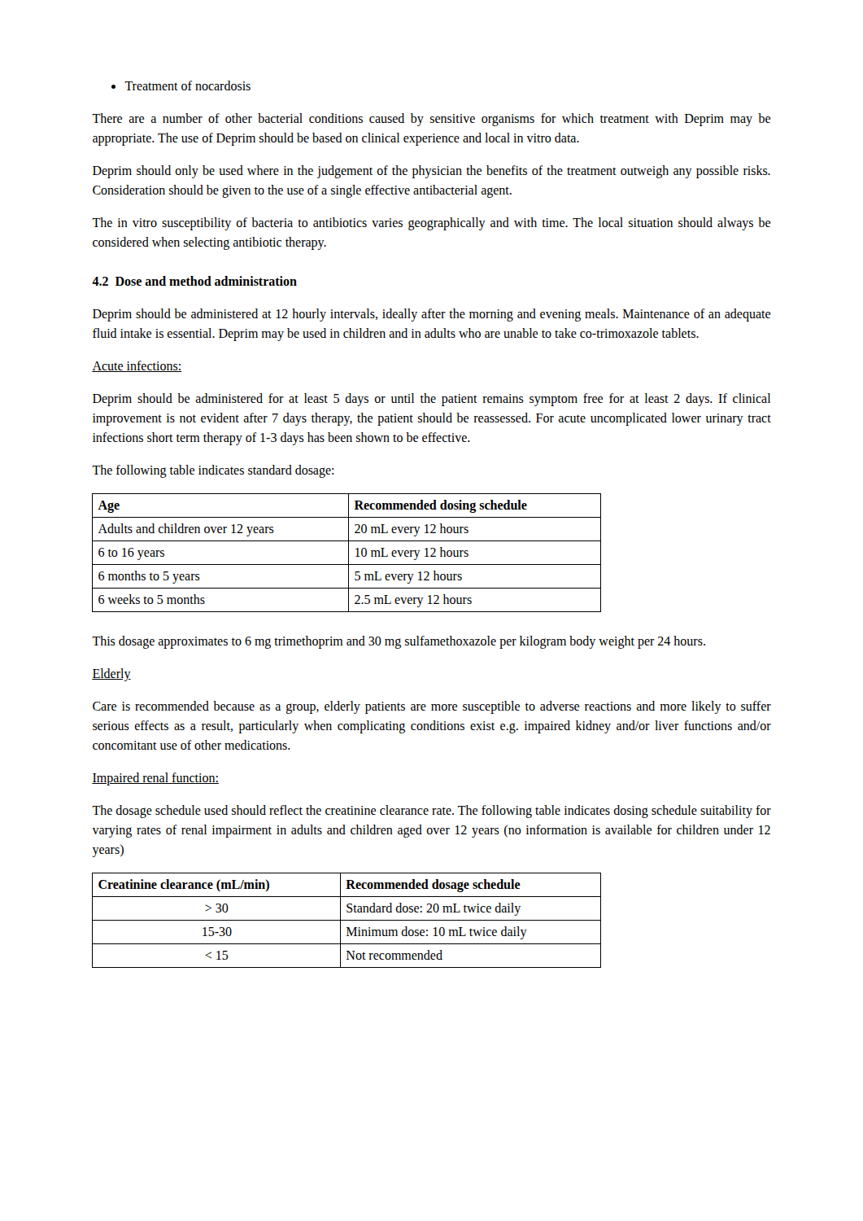Treatment of nocardosis
There are a number of other bacterial conditions caused by sensitive organisms for which treatment with Deprim may be appropriate. The use of Deprim should be based on clinical experience and local in vitro data.
Deprim should only be used where in the judgement of the physician the benefits of the treatment outweigh any possible risks. Consideration should be given to the use of a single effective antibacterial agent.
The in vitro susceptibility of bacteria to antibiotics varies geographically and with time. The local situation should always be considered when selecting antibiotic therapy.
4.2 Dose and method administration
Deprim should be administered at 12 hourly intervals, ideally after the morning and evening meals. Maintenance of an adequate fluid intake is essential. Deprim may be used in children and in adults who are unable to take co-trimoxazole tablets.
Acute infections:
Deprim should be administered for at least 5 days or until the patient remains symptom free for at least 2 days. If clinical improvement is not evident after 7 days therapy, the patient should be reassessed. For acute uncomplicated lower urinary tract infections short term therapy of 1-3 days has been shown to be effective.
The following table indicates standard dosage:
| Age | Recommended dosing schedule |
| --- | --- |
| Adults and children over 12 years | 20 mL every 12 hours |
| 6 to 16 years | 10 mL every 12 hours |
| 6 months to 5 years | 5 mL every 12 hours |
| 6 weeks to 5 months | 2.5 mL every 12 hours |
This dosage approximates to 6 mg trimethoprim and 30 mg sulfamethoxazole per kilogram body weight per 24 hours.
Elderly
Care is recommended because as a group, elderly patients are more susceptible to adverse reactions and more likely to suffer serious effects as a result, particularly when complicating conditions exist e.g. impaired kidney and/or liver functions and/or concomitant use of other medications.
Impaired renal function:
The dosage schedule used should reflect the creatinine clearance rate. The following table indicates dosing schedule suitability for varying rates of renal impairment in adults and children aged over 12 years (no information is available for children under 12 years)
| Creatinine clearance (mL/min) | Recommended dosage schedule |
| --- | --- |
| > 30 | Standard dose: 20 mL twice daily |
| 15-30 | Minimum dose: 10 mL twice daily |
| < 15 | Not recommended |